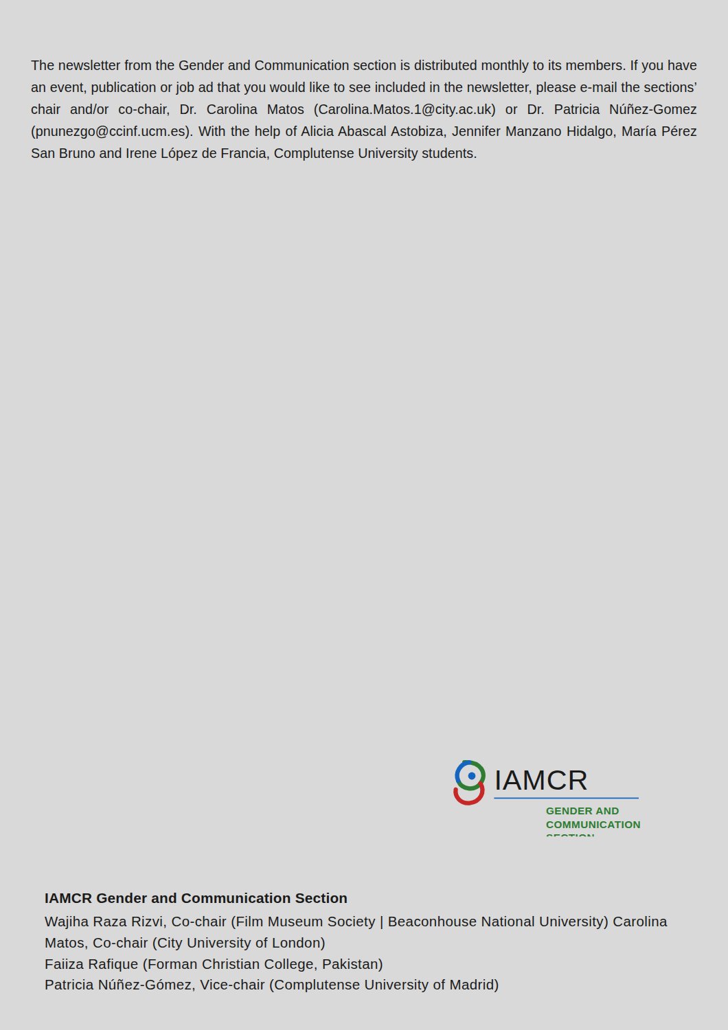The newsletter from the Gender and Communication section is distributed monthly to its members. If you have an event, publication or job ad that you would like to see included in the newsletter, please e-mail the sections’ chair and/or co-chair, Dr. Carolina Matos (Carolina.Matos.1@city.ac.uk) or Dr. Patricia Núñez-Gomez (pnunezgo@ccinf.ucm.es). With the help of Alicia Abascal Astobiza, Jennifer Manzano Hidalgo, María Pérez San Bruno and Irene López de Francia, Complutense University students.
IAMCR GENDER AND COMMUNICATION SECTION
IAMCR Gender and Communication Section
Wajiha Raza Rizvi, Co-chair (Film Museum Society | Beaconhouse National University) Carolina Matos, Co-chair (City University of London)
Faiiza Rafique (Forman Christian College, Pakistan)
Patricia Núñez-Gómez, Vice-chair (Complutense University of Madrid)